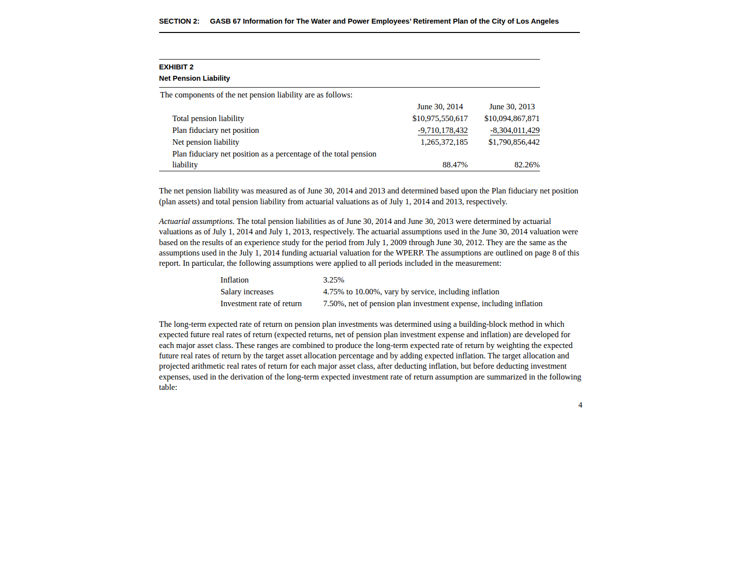SECTION 2:
GASB 67 Information for The Water and Power Employees’ Retirement Plan of the City of Los Angeles
EXHIBIT 2
Net Pension Liability
| The components of the net pension liability are as follows: |
| | June 30, 2014 | June 30, 2013 |
| Total pension liability | $10,975,550,617 | $10,094,867,871 |
| Plan fiduciary net position | -9,710,178,432 | -8,304,011,429 |
| Net pension liability | 1,265,372,185 | $1,790,856,442 |
| Plan fiduciary net position as a percentage of the total pension liability | 88.47% | 82.26% |
The net pension liability was measured as of June 30, 2014 and 2013 and determined based upon the Plan fiduciary net position (plan assets) and total pension liability from actuarial valuations as of July 1, 2014 and 2013, respectively.
Actuarial assumptions. The total pension liabilities as of June 30, 2014 and June 30, 2013 were determined by actuarial valuations as of July 1, 2014 and July 1, 2013, respectively. The actuarial assumptions used in the June 30, 2014 valuation were based on the results of an experience study for the period from July 1, 2009 through June 30, 2012. They are the same as the assumptions used in the July 1, 2014 funding actuarial valuation for the WPERP. The assumptions are outlined on page 8 of this report. In particular, the following assumptions were applied to all periods included in the measurement:
| Inflation | 3.25% |
| Salary increases | 4.75% to 10.00%, vary by service, including inflation |
| Investment rate of return | 7.50%, net of pension plan investment expense, including inflation |
The long-term expected rate of return on pension plan investments was determined using a building-block method in which expected future real rates of return (expected returns, net of pension plan investment expense and inflation) are developed for each major asset class. These ranges are combined to produce the long-term expected rate of return by weighting the expected future real rates of return by the target asset allocation percentage and by adding expected inflation. The target allocation and projected arithmetic real rates of return for each major asset class, after deducting inflation, but before deducting investment expenses, used in the derivation of the long-term expected investment rate of return assumption are summarized in the following table:
4